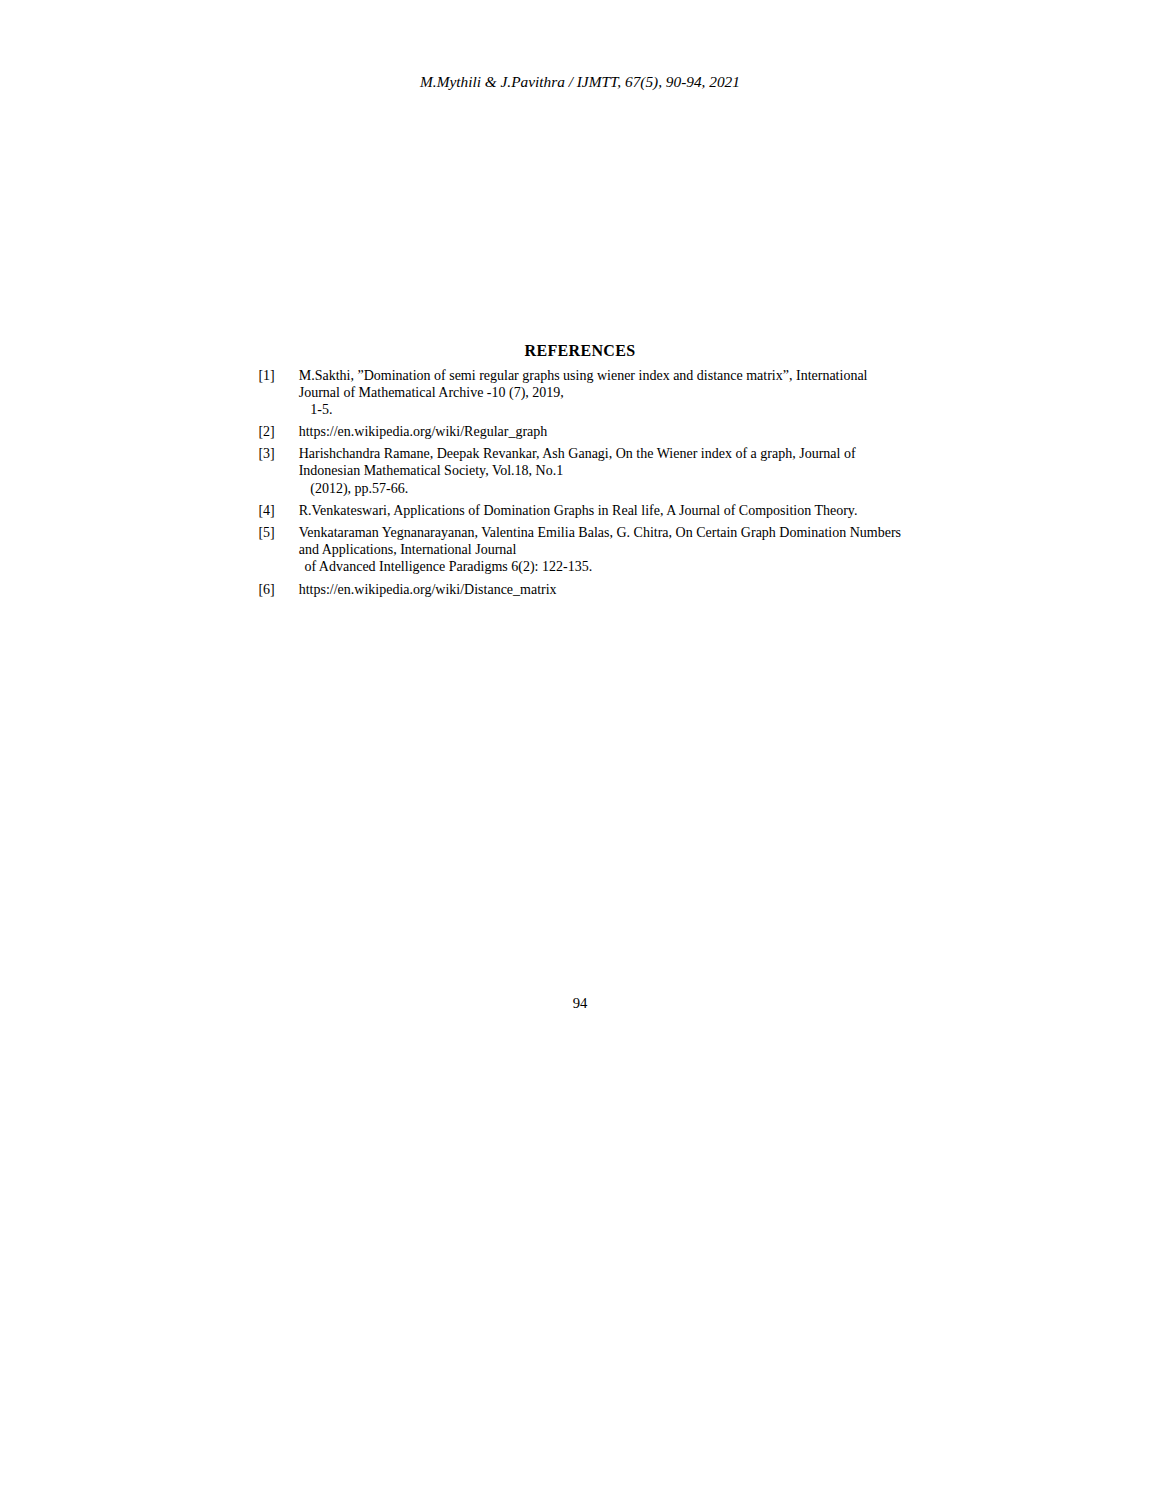M.Mythili & J.Pavithra / IJMTT, 67(5), 90-94, 2021
REFERENCES
[1] M.Sakthi, ”Domination of semi regular graphs using wiener index and distance matrix”, International Journal of Mathematical Archive -10 (7), 2019, 1-5.
[2] https://en.wikipedia.org/wiki/Regular_graph
[3] Harishchandra Ramane, Deepak Revankar, Ash Ganagi, On the Wiener index of a graph, Journal of Indonesian Mathematical Society, Vol.18, No.1 (2012), pp.57-66.
[4] R.Venkateswari, Applications of Domination Graphs in Real life, A Journal of Composition Theory.
[5] Venkataraman Yegnanarayanan, Valentina Emilia Balas, G. Chitra, On Certain Graph Domination Numbers and Applications, International Journal of Advanced Intelligence Paradigms 6(2): 122-135.
[6] https://en.wikipedia.org/wiki/Distance_matrix
94